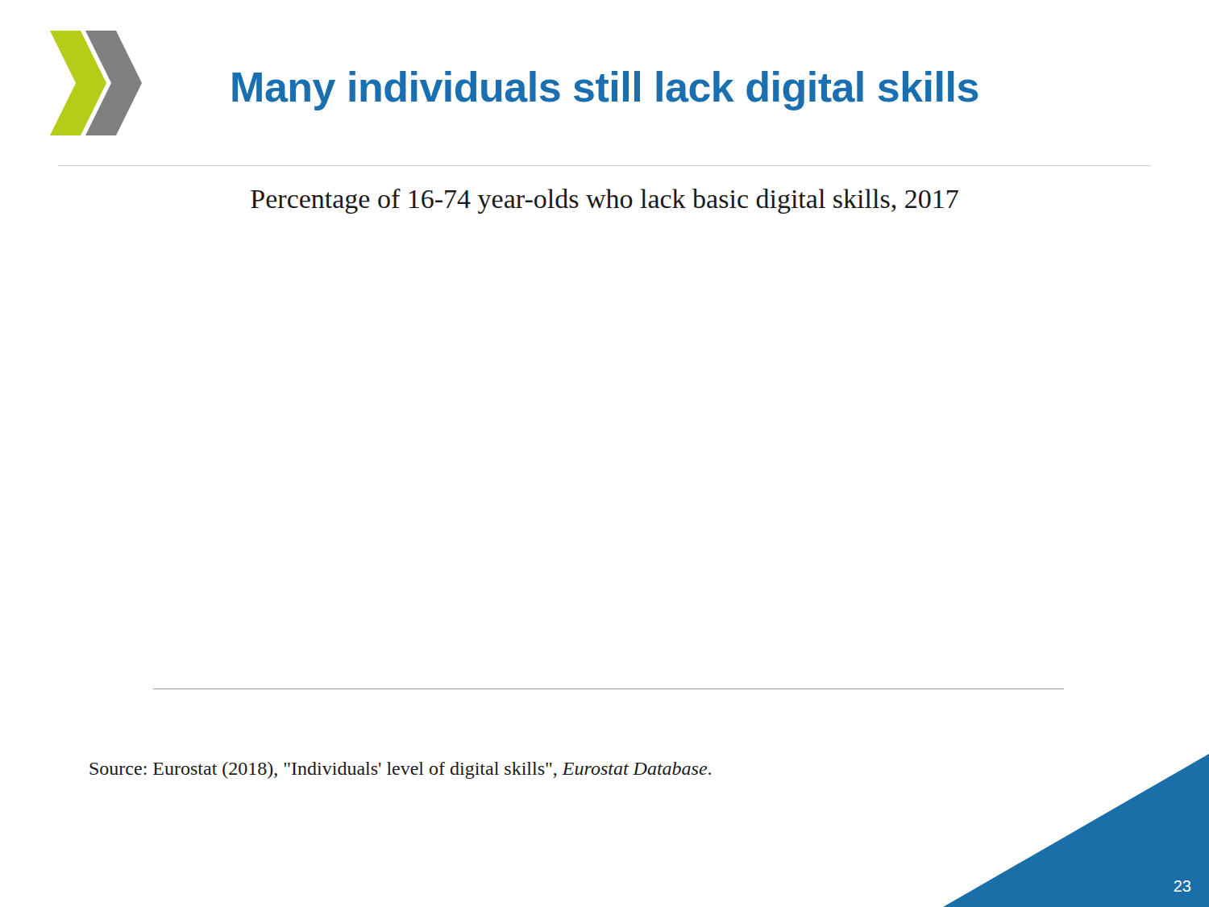Many individuals still lack digital skills
Percentage of 16-74 year-olds who lack basic digital skills, 2017
Source: Eurostat (2018), "Individuals' level of digital skills", Eurostat Database.
23